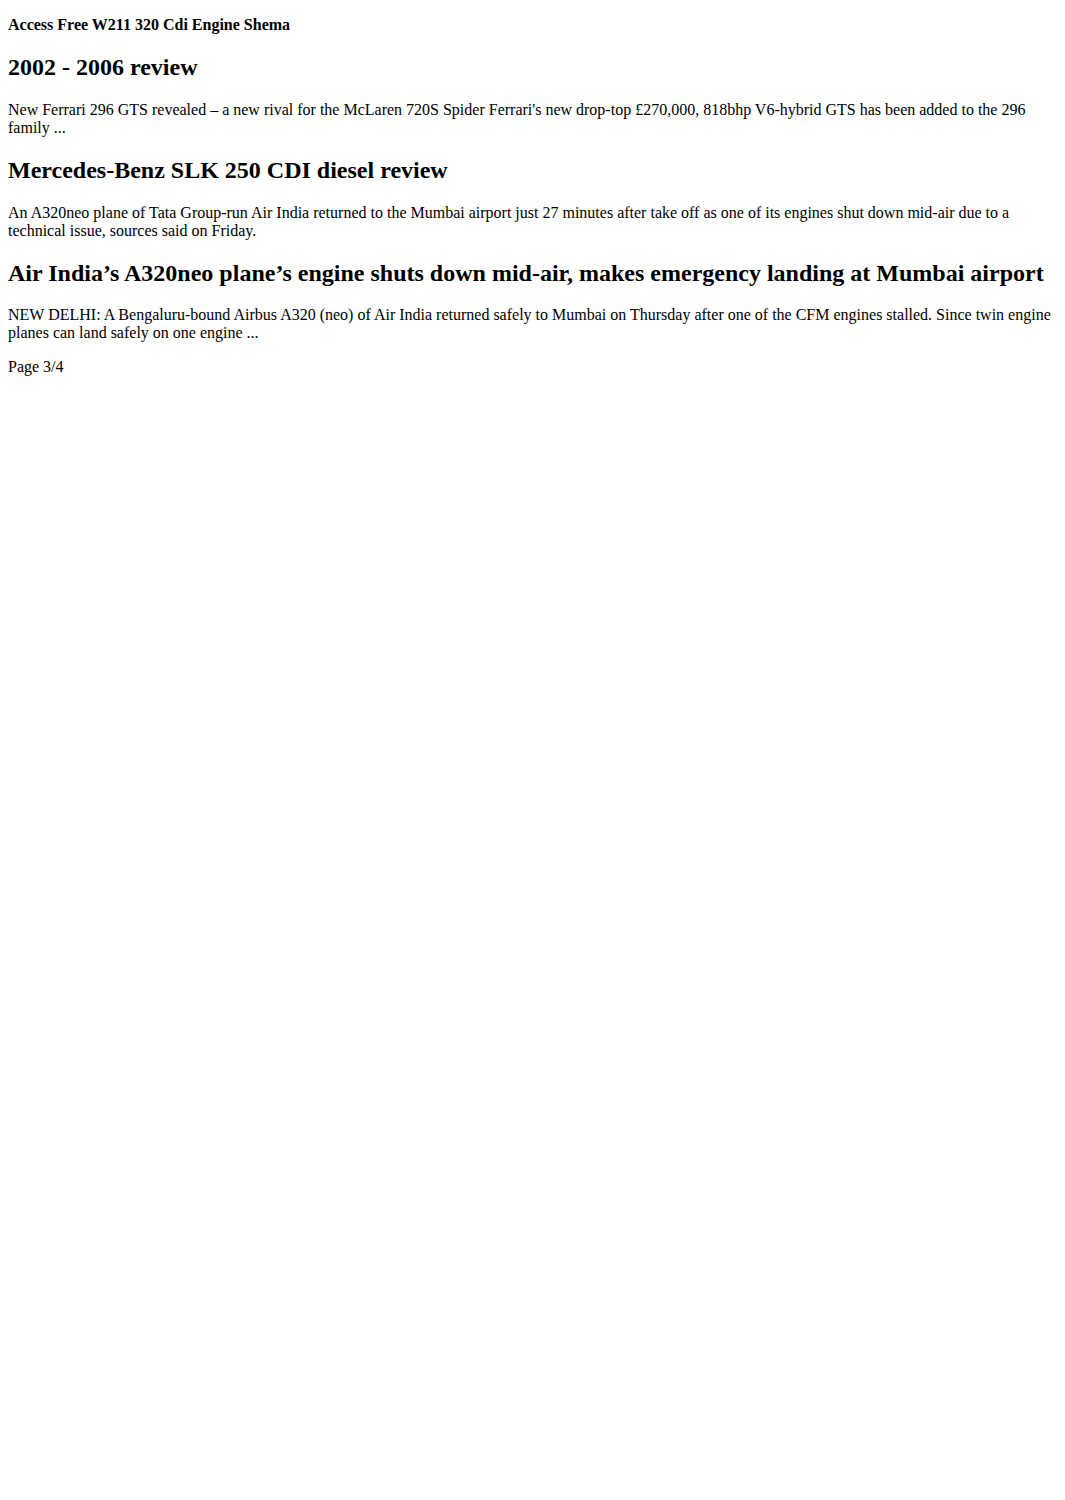Access Free W211 320 Cdi Engine Shema
2002 - 2006 review
New Ferrari 296 GTS revealed – a new rival for the McLaren 720S Spider Ferrari's new drop-top £270,000, 818bhp V6-hybrid GTS has been added to the 296 family ...
Mercedes-Benz SLK 250 CDI diesel review
An A320neo plane of Tata Group-run Air India returned to the Mumbai airport just 27 minutes after take off as one of its engines shut down mid-air due to a technical issue, sources said on Friday.
Air India’s A320neo plane’s engine shuts down mid-air, makes emergency landing at Mumbai airport
NEW DELHI: A Bengaluru-bound Airbus A320 (neo) of Air India returned safely to Mumbai on Thursday after one of the CFM engines stalled. Since twin engine planes can land safely on one engine ...
Page 3/4